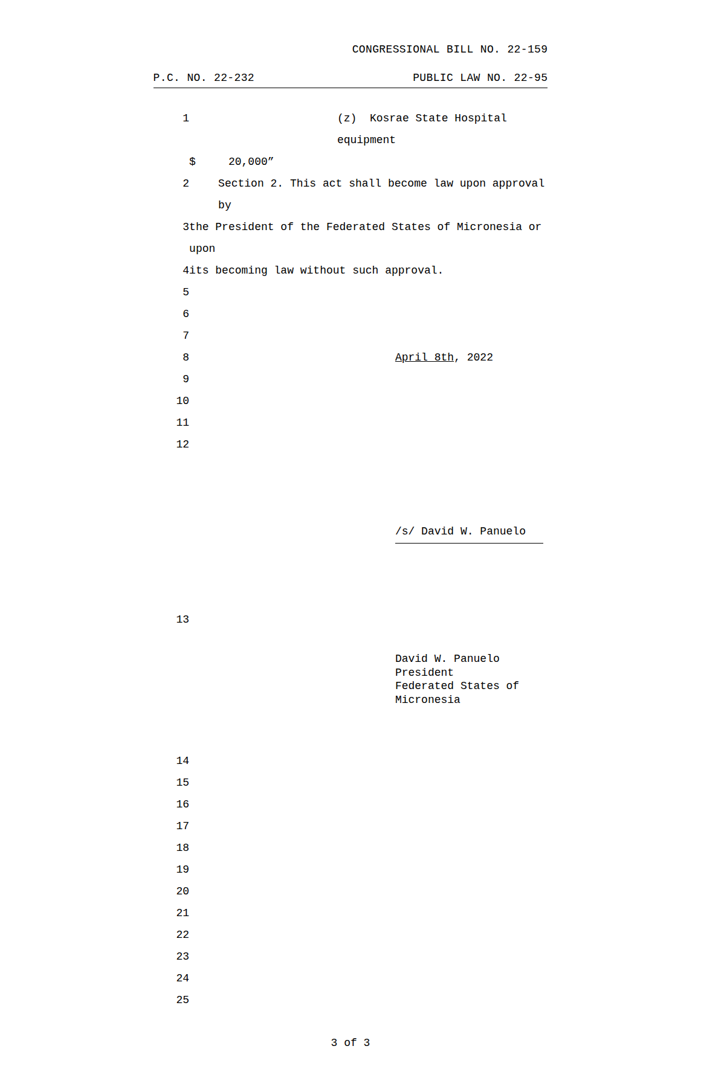CONGRESSIONAL BILL NO. 22-159
P.C. NO. 22-232
PUBLIC LAW NO. 22-95
| 1 | (z) Kosrae State Hospital equipment $ 20,000” |
| 2 | Section 2. This act shall become law upon approval by |
| 3 | the President of the Federated States of Micronesia or upon |
| 4 | its becoming law without such approval. |
| 5 | |
| 6 | |
| 7 | |
| 8 | April 8th , 2022 |
| 9 | |
| 10 | |
| 11 | |
| 12 | /s/ David W. Panuelo |
| 13 | David W. Panuelo President Federated States of Micronesia |
| 14 | |
| 15 | |
| 16 | |
| 17 | |
| 18 | |
| 19 | |
| 20 | |
| 21 | |
| 22 | |
| 23 | |
| 24 | |
| 25 | |
3 of 3